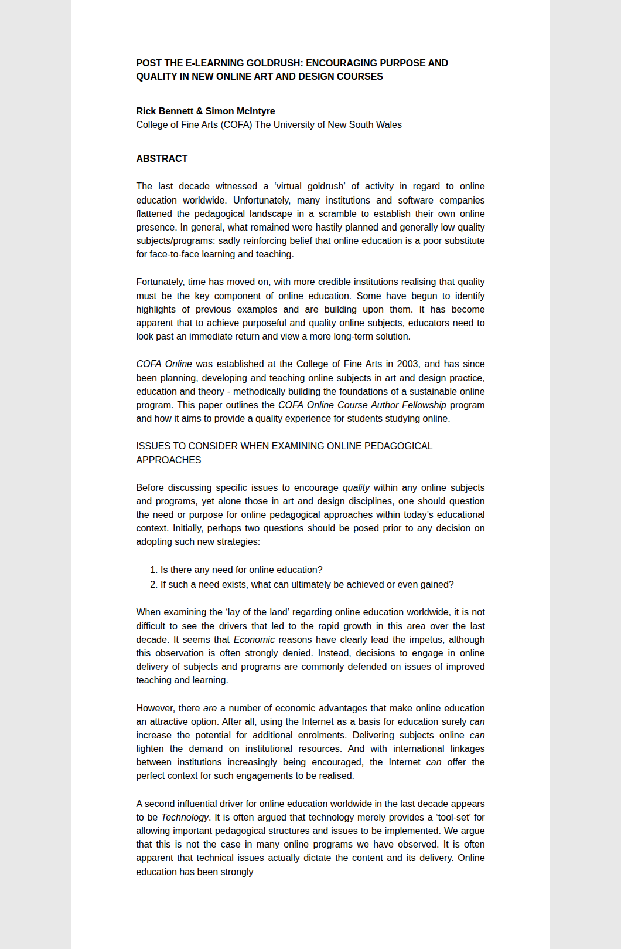Post the E-Learning Goldrush: Encouraging Purpose and Quality in New Online Art and Design Courses
Rick Bennett & Simon McIntyre
College of Fine Arts (COFA) The University of New South Wales
Abstract
The last decade witnessed a ‘virtual goldrush’ of activity in regard to online education worldwide. Unfortunately, many institutions and software companies flattened the pedagogical landscape in a scramble to establish their own online presence. In general, what remained were hastily planned and generally low quality subjects/programs: sadly reinforcing belief that online education is a poor substitute for face-to-face learning and teaching.
Fortunately, time has moved on, with more credible institutions realising that quality must be the key component of online education. Some have begun to identify highlights of previous examples and are building upon them. It has become apparent that to achieve purposeful and quality online subjects, educators need to look past an immediate return and view a more long-term solution.
COFA Online was established at the College of Fine Arts in 2003, and has since been planning, developing and teaching online subjects in art and design practice, education and theory - methodically building the foundations of a sustainable online program. This paper outlines the COFA Online Course Author Fellowship program and how it aims to provide a quality experience for students studying online.
Issues to consider when examining online pedagogical approaches
Before discussing specific issues to encourage quality within any online subjects and programs, yet alone those in art and design disciplines, one should question the need or purpose for online pedagogical approaches within today’s educational context. Initially, perhaps two questions should be posed prior to any decision on adopting such new strategies:
Is there any need for online education?
If such a need exists, what can ultimately be achieved or even gained?
When examining the ‘lay of the land’ regarding online education worldwide, it is not difficult to see the drivers that led to the rapid growth in this area over the last decade. It seems that Economic reasons have clearly lead the impetus, although this observation is often strongly denied. Instead, decisions to engage in online delivery of subjects and programs are commonly defended on issues of improved teaching and learning.
However, there are a number of economic advantages that make online education an attractive option. After all, using the Internet as a basis for education surely can increase the potential for additional enrolments. Delivering subjects online can lighten the demand on institutional resources. And with international linkages between institutions increasingly being encouraged, the Internet can offer the perfect context for such engagements to be realised.
A second influential driver for online education worldwide in the last decade appears to be Technology. It is often argued that technology merely provides a ‘tool-set’ for allowing important pedagogical structures and issues to be implemented. We argue that this is not the case in many online programs we have observed. It is often apparent that technical issues actually dictate the content and its delivery. Online education has been strongly